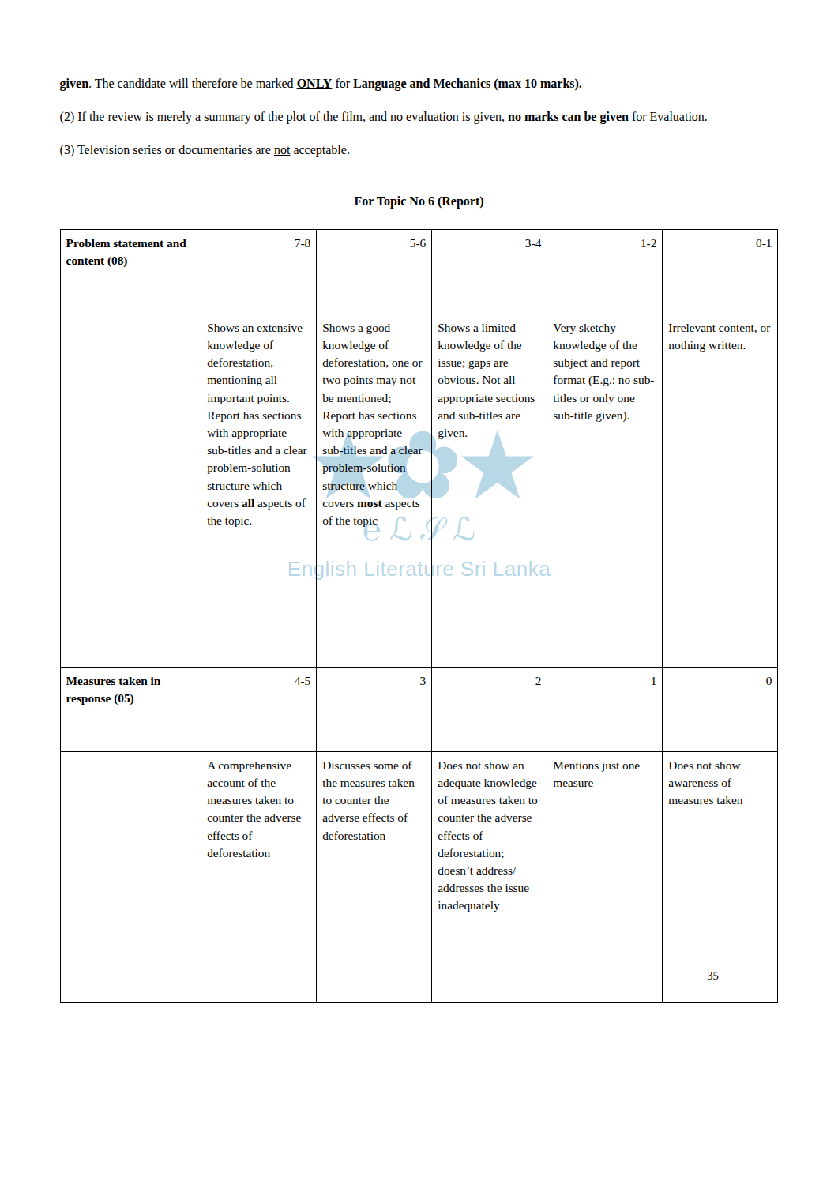★✿★
℮ ℒ 𝒮 ℒ
English Literature Sri Lanka
given. The candidate will therefore be marked ONLY for Language and Mechanics (max 10 marks).
(2) If the review is merely a summary of the plot of the film, and no evaluation is given, no marks can be given for Evaluation.
(3) Television series or documentaries are not acceptable.
For Topic No 6 (Report)
| Problem statement and content (08) | 7-8 | 5-6 | 3-4 | 1-2 | 0-1 |
| | Shows an extensive knowledge of deforestation, mentioning all important points. Report has sections with appropriate sub-titles and a clear problem-solution structure which covers all aspects of the topic. | Shows a good knowledge of deforestation, one or two points may not be mentioned; Report has sections with appropriate sub-titles and a clear problem-solution structure which covers most aspects of the topic | Shows a limited knowledge of the issue; gaps are obvious. Not all appropriate sections and sub-titles are given. | Very sketchy knowledge of the subject and report format (E.g.: no sub-titles or only one sub-title given). | Irrelevant content, or nothing written. |
| Measures taken in response (05) | 4-5 | 3 | 2 | 1 | 0 |
| | A comprehensive account of the measures taken to counter the adverse effects of deforestation | Discusses some of the measures taken to counter the adverse effects of deforestation | Does not show an adequate knowledge of measures taken to counter the adverse effects of deforestation; doesn’t address/ addresses the issue inadequately | Mentions just one measure | Does not show awareness of measures taken |
35